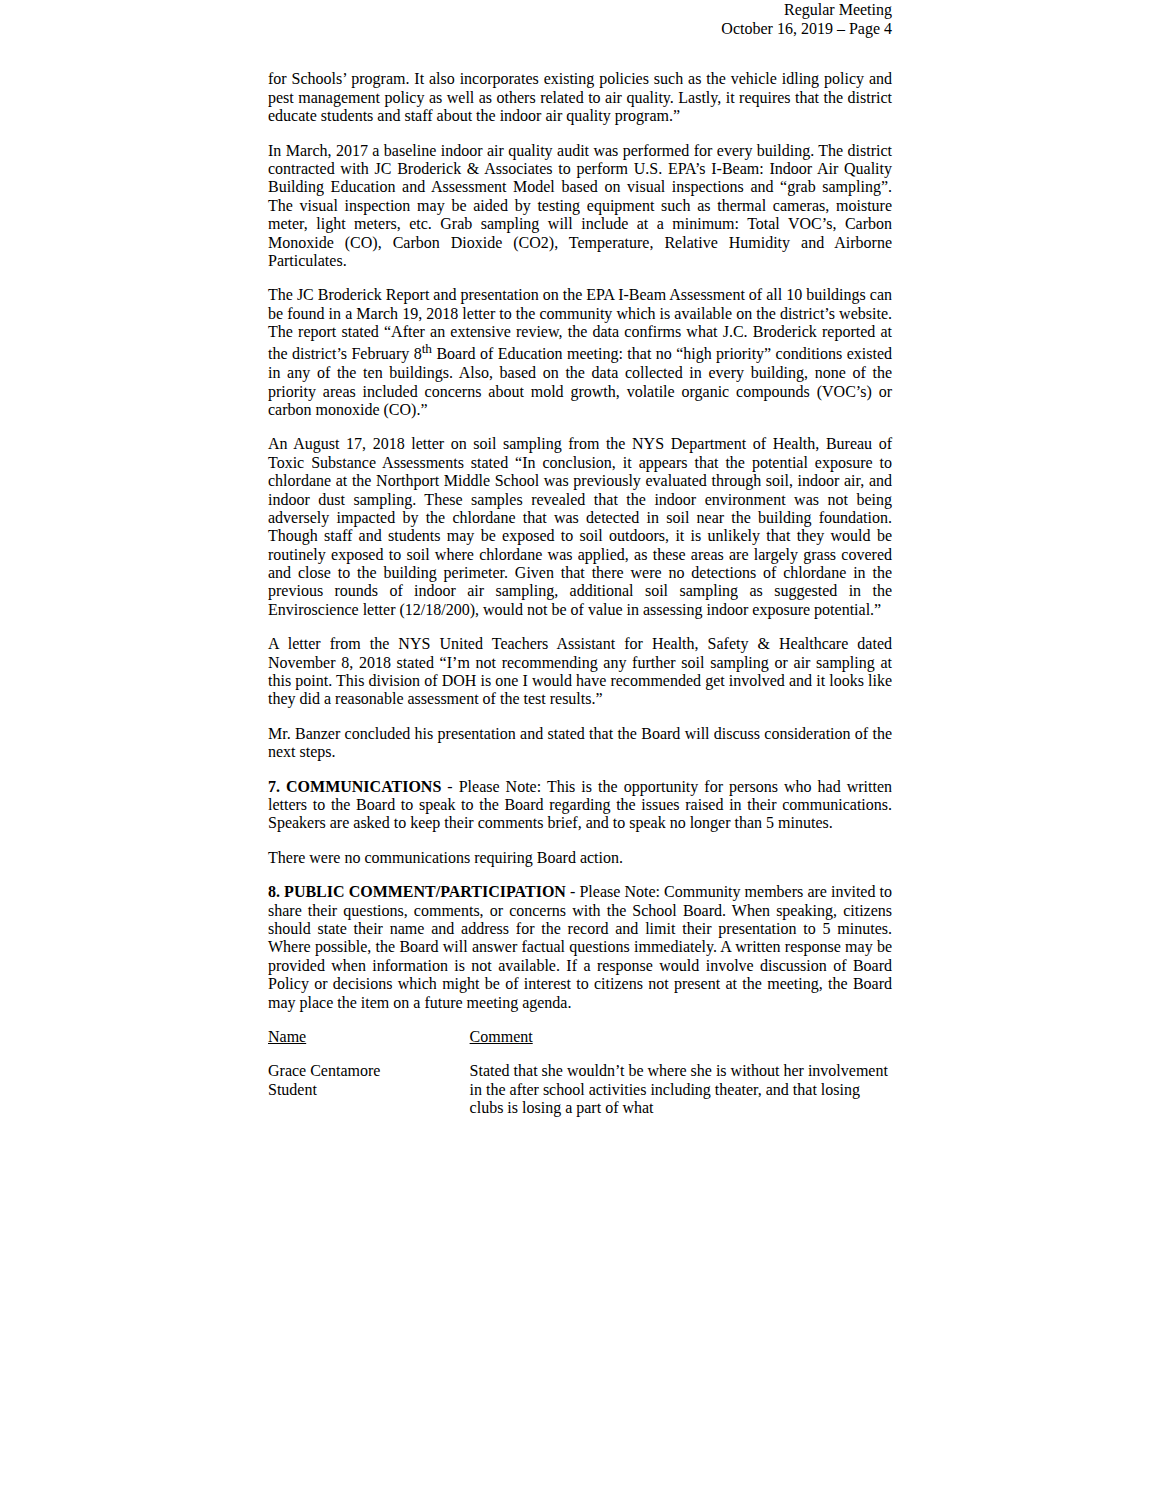Regular Meeting
October 16, 2019 – Page 4
for Schools’ program. It also incorporates existing policies such as the vehicle idling policy and pest management policy as well as others related to air quality. Lastly, it requires that the district educate students and staff about the indoor air quality program.”
In March, 2017 a baseline indoor air quality audit was performed for every building. The district contracted with JC Broderick & Associates to perform U.S. EPA’s I-Beam: Indoor Air Quality Building Education and Assessment Model based on visual inspections and “grab sampling”. The visual inspection may be aided by testing equipment such as thermal cameras, moisture meter, light meters, etc. Grab sampling will include at a minimum: Total VOC’s, Carbon Monoxide (CO), Carbon Dioxide (CO2), Temperature, Relative Humidity and Airborne Particulates.
The JC Broderick Report and presentation on the EPA I-Beam Assessment of all 10 buildings can be found in a March 19, 2018 letter to the community which is available on the district’s website. The report stated “After an extensive review, the data confirms what J.C. Broderick reported at the district’s February 8th Board of Education meeting: that no “high priority” conditions existed in any of the ten buildings. Also, based on the data collected in every building, none of the priority areas included concerns about mold growth, volatile organic compounds (VOC’s) or carbon monoxide (CO).”
An August 17, 2018 letter on soil sampling from the NYS Department of Health, Bureau of Toxic Substance Assessments stated “In conclusion, it appears that the potential exposure to chlordane at the Northport Middle School was previously evaluated through soil, indoor air, and indoor dust sampling. These samples revealed that the indoor environment was not being adversely impacted by the chlordane that was detected in soil near the building foundation. Though staff and students may be exposed to soil outdoors, it is unlikely that they would be routinely exposed to soil where chlordane was applied, as these areas are largely grass covered and close to the building perimeter. Given that there were no detections of chlordane in the previous rounds of indoor air sampling, additional soil sampling as suggested in the Enviroscience letter (12/18/200), would not be of value in assessing indoor exposure potential.”
A letter from the NYS United Teachers Assistant for Health, Safety & Healthcare dated November 8, 2018 stated “I’m not recommending any further soil sampling or air sampling at this point. This division of DOH is one I would have recommended get involved and it looks like they did a reasonable assessment of the test results.”
Mr. Banzer concluded his presentation and stated that the Board will discuss consideration of the next steps.
7. COMMUNICATIONS - Please Note: This is the opportunity for persons who had written letters to the Board to speak to the Board regarding the issues raised in their communications. Speakers are asked to keep their comments brief, and to speak no longer than 5 minutes.
There were no communications requiring Board action.
8. PUBLIC COMMENT/PARTICIPATION - Please Note: Community members are invited to share their questions, comments, or concerns with the School Board. When speaking, citizens should state their name and address for the record and limit their presentation to 5 minutes. Where possible, the Board will answer factual questions immediately. A written response may be provided when information is not available. If a response would involve discussion of Board Policy or decisions which might be of interest to citizens not present at the meeting, the Board may place the item on a future meeting agenda.
| Name | Comment |
| --- | --- |
| Grace Centamore Student | Stated that she wouldn’t be where she is without her involvement in the after school activities including theater, and that losing clubs is losing a part of what |